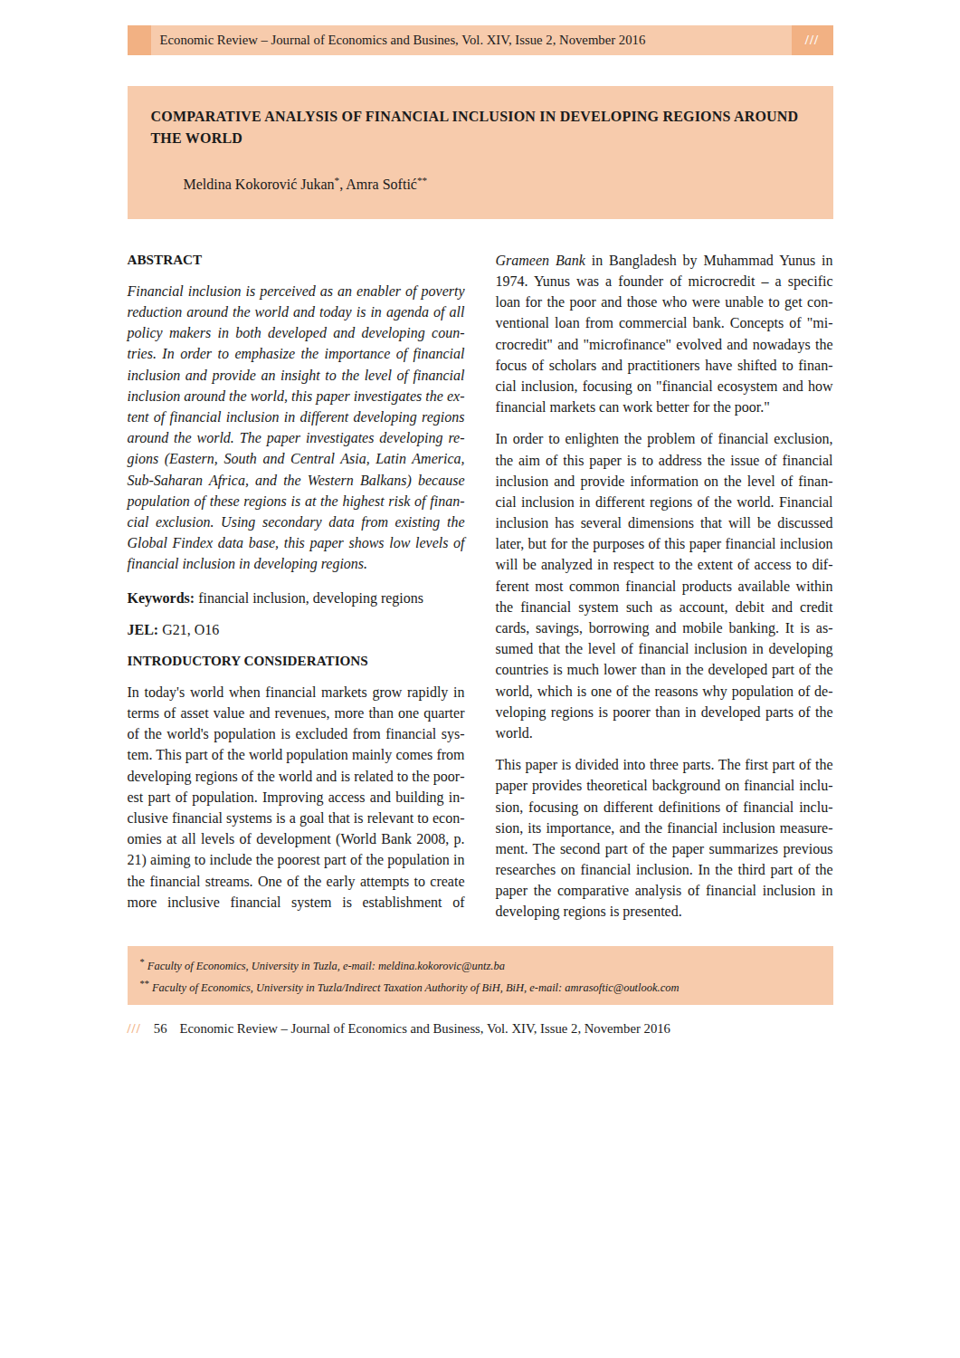Economic Review – Journal of Economics and Busines, Vol. XIV, Issue 2, November 2016
///
Comparative analysis of financial inclusion in developing regions around the world
Meldina Kokorović Jukan*, Amra Softić**
Abstract
Financial inclusion is perceived as an enabler of poverty reduction around the world and today is in agenda of all policy makers in both developed and developing countries. In order to emphasize the importance of financial inclusion and provide an insight to the level of financial inclusion around the world, this paper investigates the extent of financial inclusion in different developing regions around the world. The paper investigates developing regions (Eastern, South and Central Asia, Latin America, Sub-Saharan Africa, and the Western Balkans) because population of these regions is at the highest risk of financial exclusion. Using secondary data from existing the Global Findex data base, this paper shows low levels of financial inclusion in developing regions.
Keywords: financial inclusion, developing regions
JEL: G21, O16
Introductory considerations
In today's world when financial markets grow rapidly in terms of asset value and revenues, more than one quarter of the world's population is excluded from financial system. This part of the world population mainly comes from developing regions of the world and is related to the poorest part of population. Improving access and building inclusive financial systems is a goal that is relevant to economies at all levels of development (World Bank 2008, p. 21) aiming to include the poorest part of the population in the financial streams. One of the early attempts to create more inclusive financial system is establishment of Grameen Bank in Bangladesh by Muhammad Yunus in 1974. Yunus was a founder of microcredit – a specific loan for the poor and those who were unable to get conventional loan from commercial bank. Concepts of "microcredit" and "microfinance" evolved and nowadays the focus of scholars and practitioners have shifted to financial inclusion, focusing on "financial ecosystem and how financial markets can work better for the poor."
In order to enlighten the problem of financial exclusion, the aim of this paper is to address the issue of financial inclusion and provide information on the level of financial inclusion in different regions of the world. Financial inclusion has several dimensions that will be discussed later, but for the purposes of this paper financial inclusion will be analyzed in respect to the extent of access to different most common financial products available within the financial system such as account, debit and credit cards, savings, borrowing and mobile banking. It is assumed that the level of financial inclusion in developing countries is much lower than in the developed part of the world, which is one of the reasons why population of developing regions is poorer than in developed parts of the world.
This paper is divided into three parts. The first part of the paper provides theoretical background on financial inclusion, focusing on different definitions of financial inclusion, its importance, and the financial inclusion measurement. The second part of the paper summarizes previous researches on financial inclusion. In the third part of the paper the comparative analysis of financial inclusion in developing regions is presented.
* Faculty of Economics, University in Tuzla, e-mail: meldina.kokorovic@untz.ba
** Faculty of Economics, University in Tuzla/Indirect Taxation Authority of BiH, BiH, e-mail: amrasoftic@outlook.com
/// 56 Economic Review – Journal of Economics and Business, Vol. XIV, Issue 2, November 2016